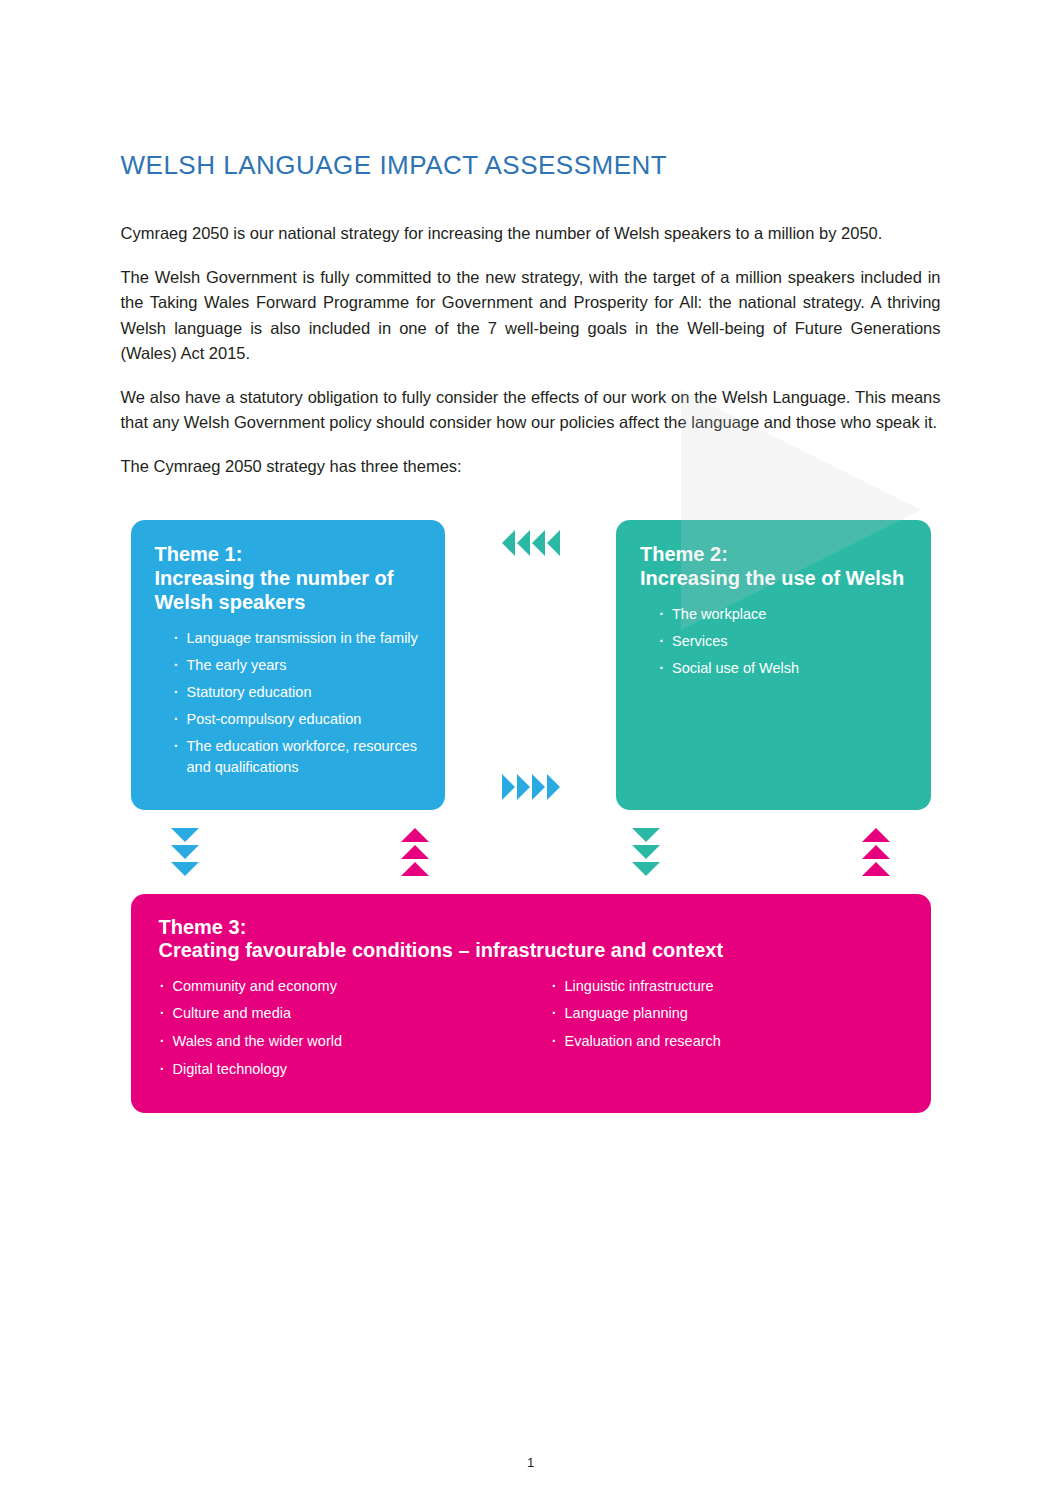WELSH LANGUAGE IMPACT ASSESSMENT
Cymraeg 2050 is our national strategy for increasing the number of Welsh speakers to a million by 2050.
The Welsh Government is fully committed to the new strategy, with the target of a million speakers included in the Taking Wales Forward Programme for Government and Prosperity for All: the national strategy. A thriving Welsh language is also included in one of the 7 well-being goals in the Well-being of Future Generations (Wales) Act 2015.
We also have a statutory obligation to fully consider the effects of our work on the Welsh Language. This means that any Welsh Government policy should consider how our policies affect the language and those who speak it.
The Cymraeg 2050 strategy has three themes:
Theme 1:
Increasing the number of Welsh speakers
Language transmission in the family
The early years
Statutory education
Post-compulsory education
The education workforce, resources and qualifications
Theme 2:
Increasing the use of Welsh
The workplace
Services
Social use of Welsh
Theme 3:
Creating favourable conditions – infrastructure and context
Community and economy
Culture and media
Wales and the wider world
Digital technology
Linguistic infrastructure
Language planning
Evaluation and research
1